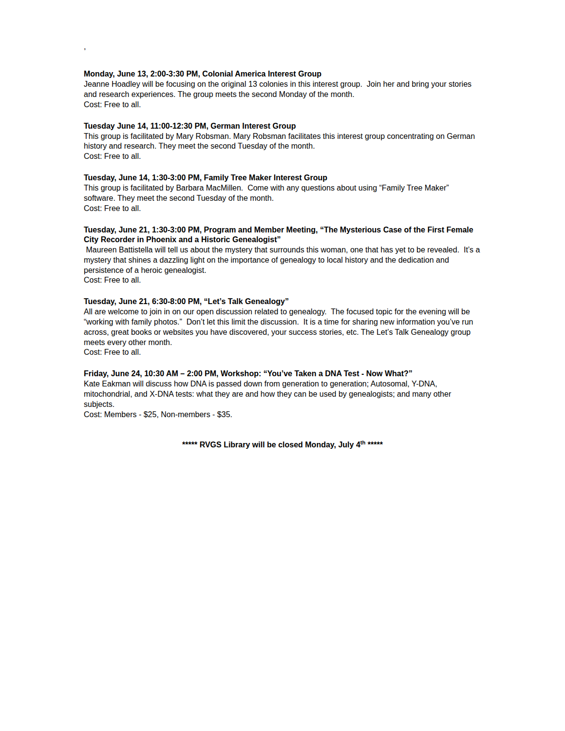,
Monday, June 13, 2:00-3:30 PM, Colonial America Interest Group
Jeanne Hoadley will be focusing on the original 13 colonies in this interest group. Join her and bring your stories and research experiences. The group meets the second Monday of the month.
Cost: Free to all.
Tuesday June 14, 11:00-12:30 PM, German Interest Group
This group is facilitated by Mary Robsman. Mary Robsman facilitates this interest group concentrating on German history and research. They meet the second Tuesday of the month.
Cost: Free to all.
Tuesday, June 14, 1:30-3:00 PM, Family Tree Maker Interest Group
This group is facilitated by Barbara MacMillen. Come with any questions about using “Family Tree Maker” software. They meet the second Tuesday of the month.
Cost: Free to all.
Tuesday, June 21, 1:30-3:00 PM, Program and Member Meeting, “The Mysterious Case of the First Female City Recorder in Phoenix and a Historic Genealogist”
Maureen Battistella will tell us about the mystery that surrounds this woman, one that has yet to be revealed. It’s a mystery that shines a dazzling light on the importance of genealogy to local history and the dedication and persistence of a heroic genealogist.
Cost: Free to all.
Tuesday, June 21, 6:30-8:00 PM, “Let’s Talk Genealogy”
All are welcome to join in on our open discussion related to genealogy. The focused topic for the evening will be “working with family photos.” Don’t let this limit the discussion. It is a time for sharing new information you’ve run across, great books or websites you have discovered, your success stories, etc. The Let’s Talk Genealogy group meets every other month.
Cost: Free to all.
Friday, June 24, 10:30 AM – 2:00 PM, Workshop: “You’ve Taken a DNA Test - Now What?”
Kate Eakman will discuss how DNA is passed down from generation to generation; Autosomal, Y-DNA, mitochondrial, and X-DNA tests: what they are and how they can be used by genealogists; and many other subjects.
Cost: Members - $25, Non-members - $35.
***** RVGS Library will be closed Monday, July 4th *****